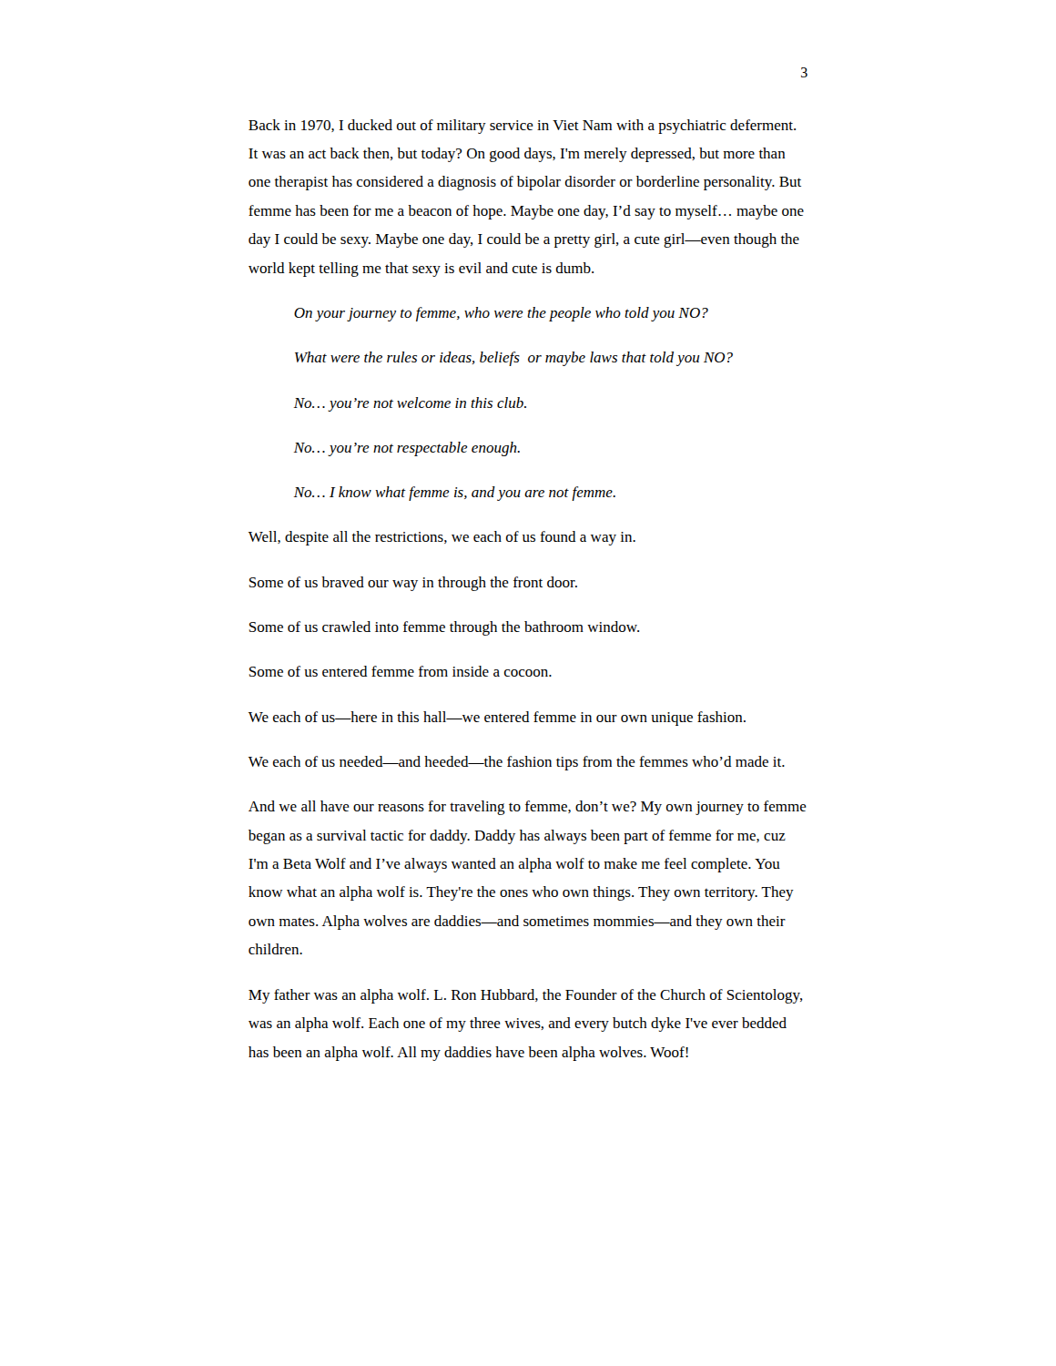3
Back in 1970, I ducked out of military service in Viet Nam with a psychiatric deferment. It was an act back then, but today? On good days, I'm merely depressed, but more than one therapist has considered a diagnosis of bipolar disorder or borderline personality. But femme has been for me a beacon of hope. Maybe one day, I’d say to myself… maybe one day I could be sexy. Maybe one day, I could be a pretty girl, a cute girl—even though the world kept telling me that sexy is evil and cute is dumb.
On your journey to femme, who were the people who told you NO?
What were the rules or ideas, beliefs or maybe laws that told you NO?
No… you’re not welcome in this club.
No… you’re not respectable enough.
No… I know what femme is, and you are not femme.
Well, despite all the restrictions, we each of us found a way in.
Some of us braved our way in through the front door.
Some of us crawled into femme through the bathroom window.
Some of us entered femme from inside a cocoon.
We each of us—here in this hall—we entered femme in our own unique fashion.
We each of us needed—and heeded—the fashion tips from the femmes who’d made it.
And we all have our reasons for traveling to femme, don’t we? My own journey to femme began as a survival tactic for daddy. Daddy has always been part of femme for me, cuz I'm a Beta Wolf and I’ve always wanted an alpha wolf to make me feel complete. You know what an alpha wolf is. They're the ones who own things. They own territory. They own mates. Alpha wolves are daddies—and sometimes mommies—and they own their children.
My father was an alpha wolf. L. Ron Hubbard, the Founder of the Church of Scientology, was an alpha wolf. Each one of my three wives, and every butch dyke I've ever bedded has been an alpha wolf. All my daddies have been alpha wolves. Woof!